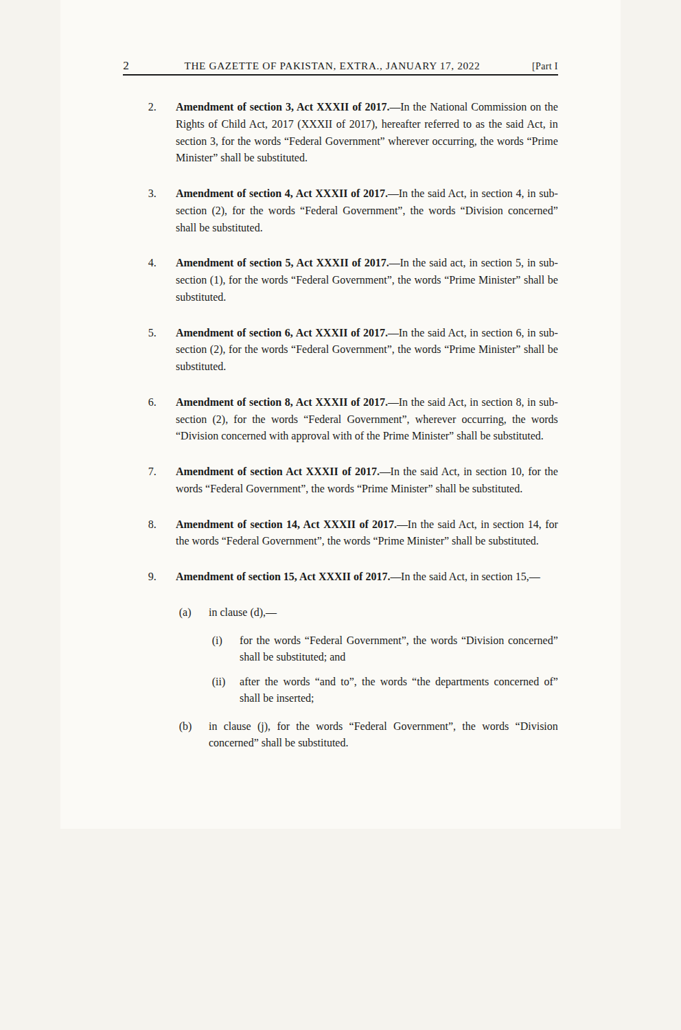2
The Gazette of Pakistan, Extra., January 17, 2022
[Part I
2.
Amendment of section 3, Act XXXII of 2017.—In the National Commission on the Rights of Child Act, 2017 (XXXII of 2017), hereafter referred to as the said Act, in section 3, for the words “Federal Government” wherever occurring, the words “Prime Minister” shall be substituted.
3.
Amendment of section 4, Act XXXII of 2017.—In the said Act, in section 4, in sub-section (2), for the words “Federal Government”, the words “Division concerned” shall be substituted.
4.
Amendment of section 5, Act XXXII of 2017.—In the said act, in section 5, in sub-section (1), for the words “Federal Government”, the words “Prime Minister” shall be substituted.
5.
Amendment of section 6, Act XXXII of 2017.—In the said Act, in section 6, in sub-section (2), for the words “Federal Government”, the words “Prime Minister” shall be substituted.
6.
Amendment of section 8, Act XXXII of 2017.—In the said Act, in section 8, in sub-section (2), for the words “Federal Government”, wherever occurring, the words “Division concerned with approval with of the Prime Minister” shall be substituted.
7.
Amendment of section Act XXXII of 2017.—In the said Act, in section 10, for the words “Federal Government”, the words “Prime Minister” shall be substituted.
8.
Amendment of section 14, Act XXXII of 2017.—In the said Act, in section 14, for the words “Federal Government”, the words “Prime Minister” shall be substituted.
9.
Amendment of section 15, Act XXXII of 2017.—In the said Act, in section 15,—
(a)
in clause (d),—
(i)
for the words “Federal Government”, the words “Division concerned” shall be substituted; and
(ii)
after the words “and to”, the words “the departments concerned of” shall be inserted;
(b)
in clause (j), for the words “Federal Government”, the words “Division concerned” shall be substituted.